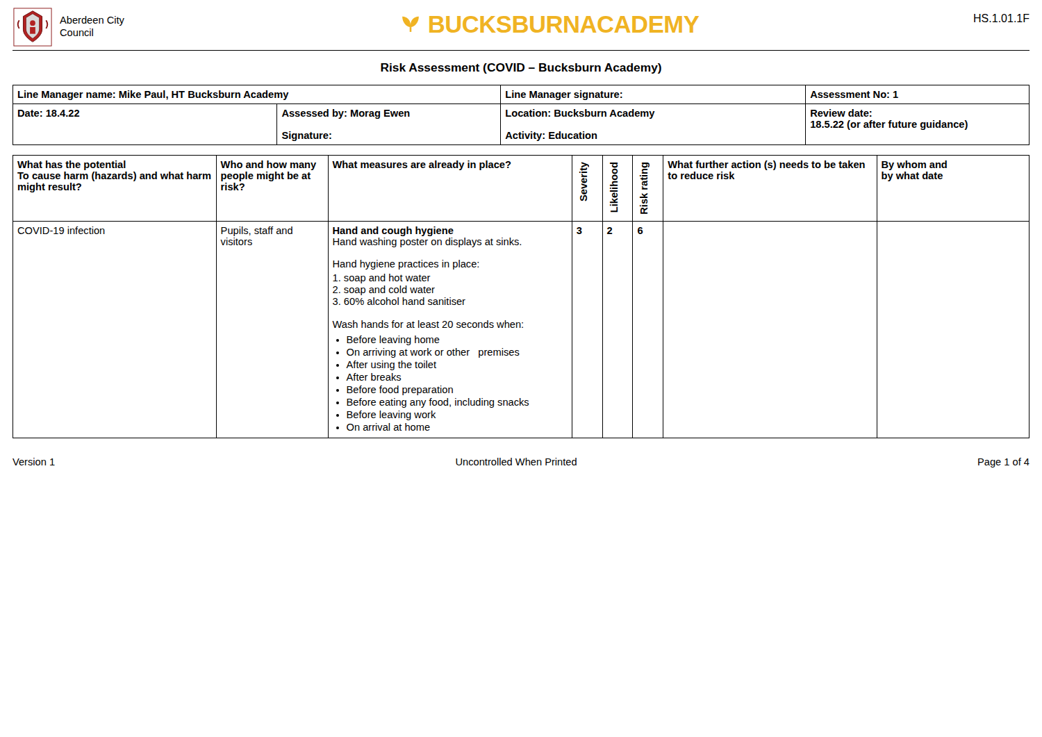Aberdeen City
Council
BUCKSBURNACADEMY
HS.1.01.1F
Risk Assessment (COVID – Bucksburn Academy)
| Line Manager name: Mike Paul, HT Bucksburn Academy | Line Manager signature: | Assessment No: 1 |
| Date: 18.4.22 | Assessed by: Morag Ewen Signature: | Location: Bucksburn Academy Activity: Education | Review date: 18.5.22 (or after future guidance) |
| What has the potential To cause harm (hazards) and what harm might result? | Who and how many people might be at risk? | What measures are already in place? | Severity | Likelihood | Risk rating | What further action (s) needs to be taken to reduce risk | By whom and by what date |
| --- | --- | --- | --- | --- | --- | --- | --- |
| COVID-19 infection | Pupils, staff and visitors | Hand and cough hygiene Hand washing poster on displays at sinks. Hand hygiene practices in place: 1. soap and hot water 2. soap and cold water 3. 60% alcohol hand sanitiser Wash hands for at least 20 seconds when: Before leaving home On arriving at work or other premises After using the toilet After breaks Before food preparation Before eating any food, including snacks Before leaving work On arrival at home | 3 | 2 | 6 | | |
Version 1
Uncontrolled When Printed
Page 1 of 4